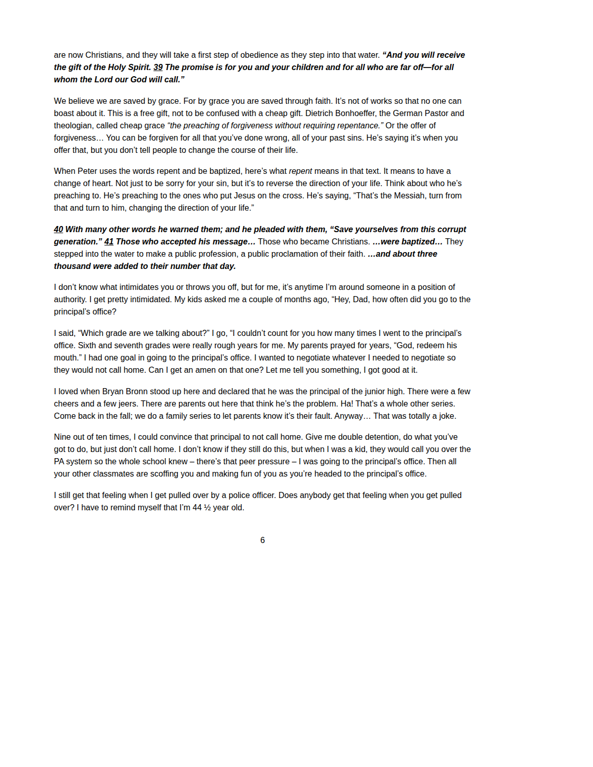are now Christians, and they will take a first step of obedience as they step into that water. “And you will receive the gift of the Holy Spirit. 39 The promise is for you and your children and for all who are far off—for all whom the Lord our God will call.”
We believe we are saved by grace. For by grace you are saved through faith. It’s not of works so that no one can boast about it. This is a free gift, not to be confused with a cheap gift. Dietrich Bonhoeffer, the German Pastor and theologian, called cheap grace “the preaching of forgiveness without requiring repentance.” Or the offer of forgiveness… You can be forgiven for all that you’ve done wrong, all of your past sins. He’s saying it’s when you offer that, but you don’t tell people to change the course of their life.
When Peter uses the words repent and be baptized, here’s what repent means in that text. It means to have a change of heart. Not just to be sorry for your sin, but it’s to reverse the direction of your life. Think about who he’s preaching to. He’s preaching to the ones who put Jesus on the cross. He’s saying, “That’s the Messiah, turn from that and turn to him, changing the direction of your life.”
40 With many other words he warned them; and he pleaded with them, “Save yourselves from this corrupt generation.” 41 Those who accepted his message… Those who became Christians. …were baptized… They stepped into the water to make a public profession, a public proclamation of their faith. …and about three thousand were added to their number that day.
I don’t know what intimidates you or throws you off, but for me, it’s anytime I’m around someone in a position of authority. I get pretty intimidated. My kids asked me a couple of months ago, “Hey, Dad, how often did you go to the principal’s office?
I said, “Which grade are we talking about?” I go, “I couldn’t count for you how many times I went to the principal’s office. Sixth and seventh grades were really rough years for me. My parents prayed for years, “God, redeem his mouth.” I had one goal in going to the principal’s office. I wanted to negotiate whatever I needed to negotiate so they would not call home. Can I get an amen on that one? Let me tell you something, I got good at it.
I loved when Bryan Bronn stood up here and declared that he was the principal of the junior high. There were a few cheers and a few jeers. There are parents out here that think he’s the problem. Ha! That’s a whole other series. Come back in the fall; we do a family series to let parents know it’s their fault. Anyway… That was totally a joke.
Nine out of ten times, I could convince that principal to not call home. Give me double detention, do what you’ve got to do, but just don’t call home. I don’t know if they still do this, but when I was a kid, they would call you over the PA system so the whole school knew – there’s that peer pressure – I was going to the principal’s office. Then all your other classmates are scoffing you and making fun of you as you’re headed to the principal’s office.
I still get that feeling when I get pulled over by a police officer. Does anybody get that feeling when you get pulled over? I have to remind myself that I’m 44 ½ year old.
6